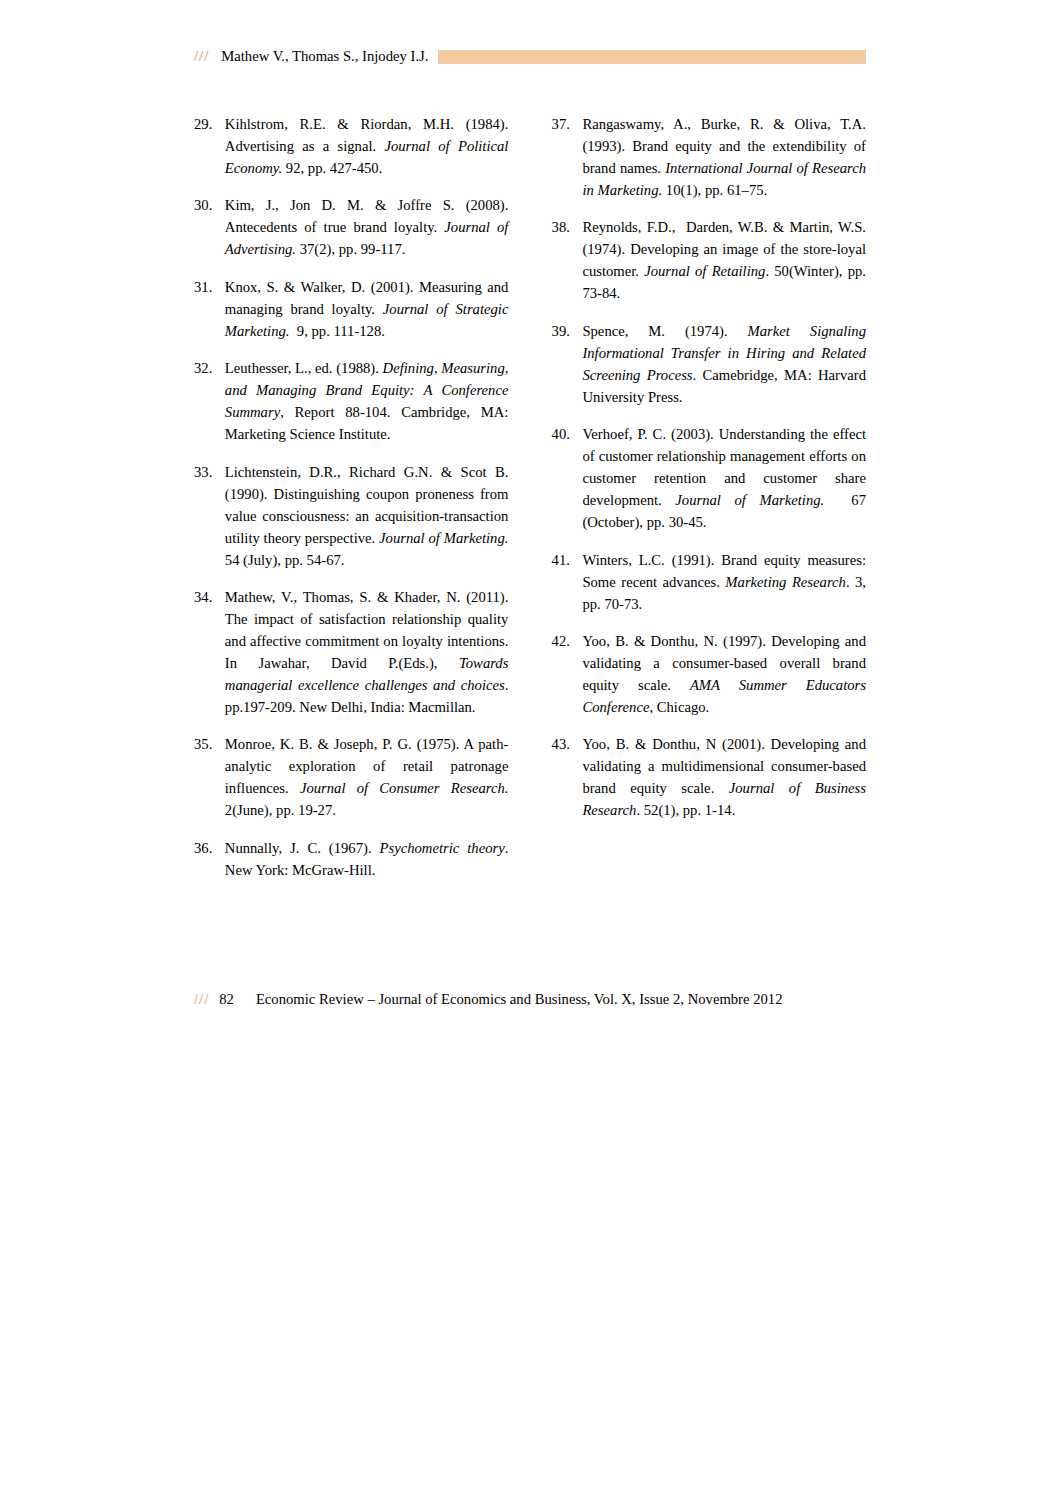/// Mathew V., Thomas S., Injodey I.J.
29. Kihlstrom, R.E. & Riordan, M.H. (1984). Advertising as a signal. Journal of Political Economy. 92, pp. 427-450.
30. Kim, J., Jon D. M. & Joffre S. (2008). Antecedents of true brand loyalty. Journal of Advertising. 37(2), pp. 99-117.
31. Knox, S. & Walker, D. (2001). Measuring and managing brand loyalty. Journal of Strategic Marketing. 9, pp. 111-128.
32. Leuthesser, L., ed. (1988). Defining, Measuring, and Managing Brand Equity: A Conference Summary, Report 88-104. Cambridge, MA: Marketing Science Institute.
33. Lichtenstein, D.R., Richard G.N. & Scot B. (1990). Distinguishing coupon proneness from value consciousness: an acquisition-transaction utility theory perspective. Journal of Marketing. 54 (July), pp. 54-67.
34. Mathew, V., Thomas, S. & Khader, N. (2011). The impact of satisfaction relationship quality and affective commitment on loyalty intentions. In Jawahar, David P.(Eds.), Towards managerial excellence challenges and choices. pp.197-209. New Delhi, India: Macmillan.
35. Monroe, K. B. & Joseph, P. G. (1975). A path-analytic exploration of retail patronage influences. Journal of Consumer Research. 2(June), pp. 19-27.
36. Nunnally, J. C. (1967). Psychometric theory. New York: McGraw-Hill.
37. Rangaswamy, A., Burke, R. & Oliva, T.A. (1993). Brand equity and the extendibility of brand names. International Journal of Research in Marketing. 10(1), pp. 61–75.
38. Reynolds, F.D., Darden, W.B. & Martin, W.S. (1974). Developing an image of the store-loyal customer. Journal of Retailing. 50(Winter), pp. 73-84.
39. Spence, M. (1974). Market Signaling Informational Transfer in Hiring and Related Screening Process. Camebridge, MA: Harvard University Press.
40. Verhoef, P. C. (2003). Understanding the effect of customer relationship management efforts on customer retention and customer share development. Journal of Marketing. 67 (October), pp. 30-45.
41. Winters, L.C. (1991). Brand equity measures: Some recent advances. Marketing Research. 3, pp. 70-73.
42. Yoo, B. & Donthu, N. (1997). Developing and validating a consumer-based overall brand equity scale. AMA Summer Educators Conference, Chicago.
43. Yoo, B. & Donthu, N (2001). Developing and validating a multidimensional consumer-based brand equity scale. Journal of Business Research. 52(1), pp. 1-14.
/// 82 Economic Review – Journal of Economics and Business, Vol. X, Issue 2, Novembre 2012